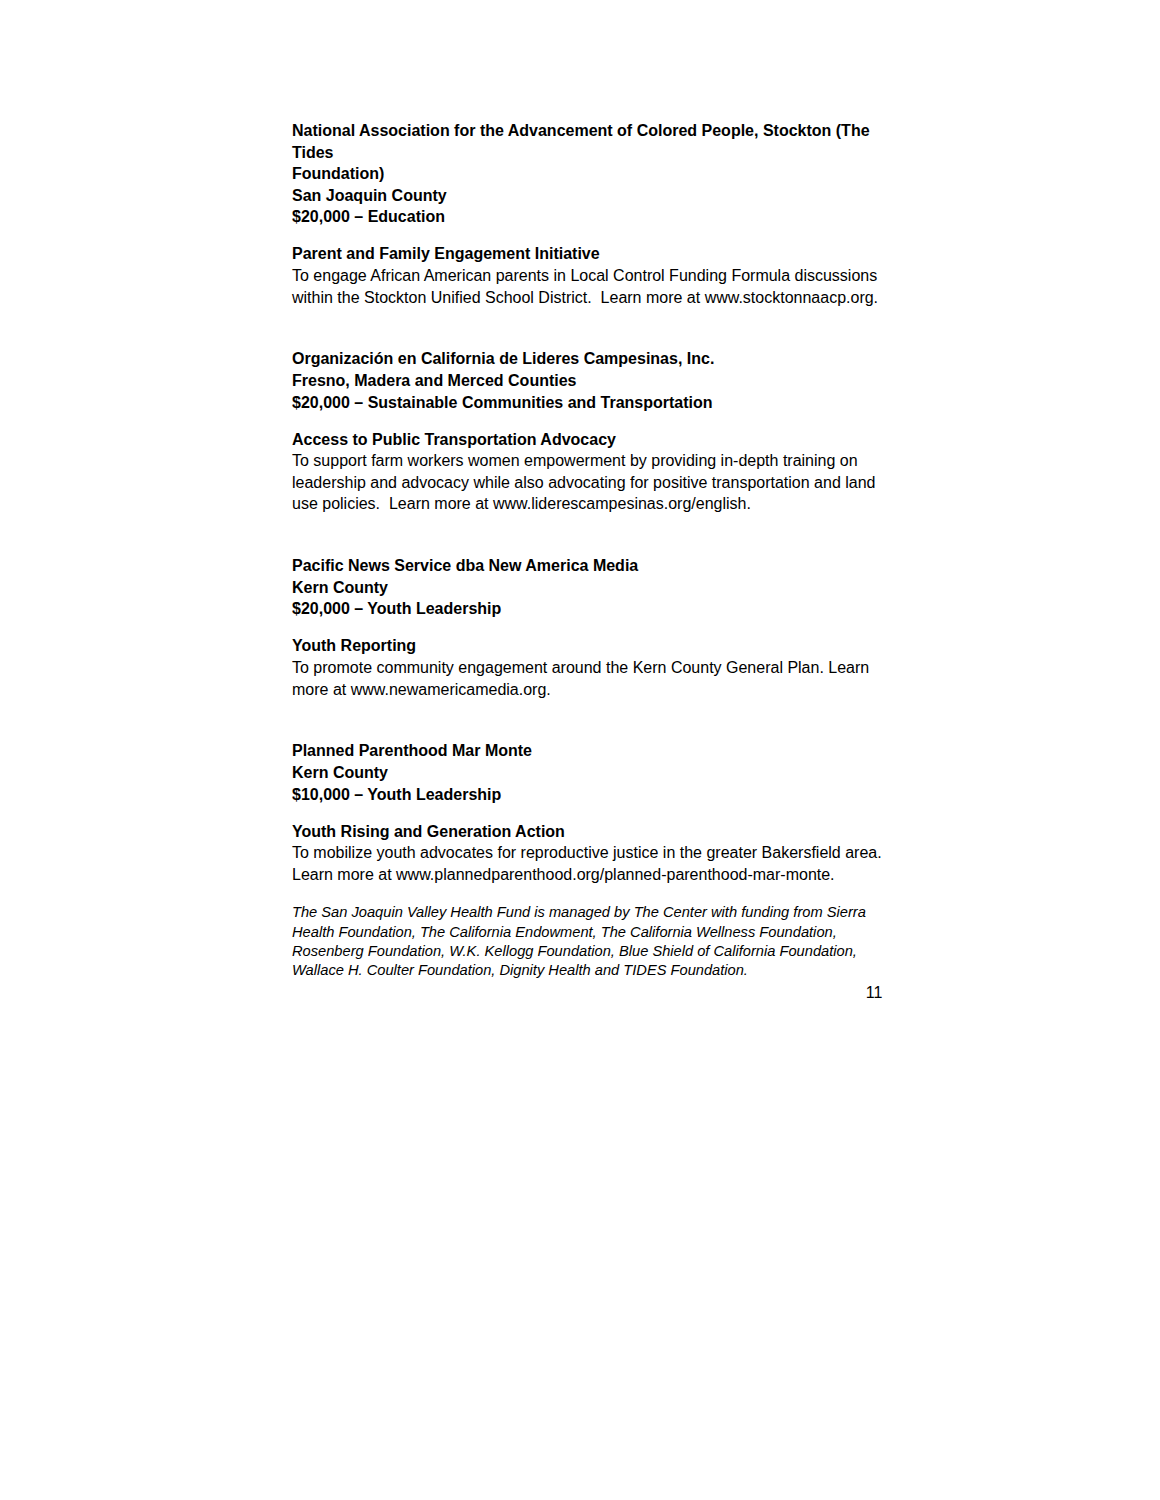National Association for the Advancement of Colored People, Stockton (The Tides
Foundation)
San Joaquin County
$20,000 – Education
Parent and Family Engagement Initiative
To engage African American parents in Local Control Funding Formula discussions within the Stockton Unified School District. Learn more at www.stocktonnaacp.org.
Organización en California de Lideres Campesinas, Inc.
Fresno, Madera and Merced Counties
$20,000 – Sustainable Communities and Transportation
Access to Public Transportation Advocacy
To support farm workers women empowerment by providing in-depth training on leadership and advocacy while also advocating for positive transportation and land use policies. Learn more at www.liderescampesinas.org/english.
Pacific News Service dba New America Media
Kern County
$20,000 – Youth Leadership
Youth Reporting
To promote community engagement around the Kern County General Plan. Learn more at www.newamericamedia.org.
Planned Parenthood Mar Monte
Kern County
$10,000 – Youth Leadership
Youth Rising and Generation Action
To mobilize youth advocates for reproductive justice in the greater Bakersfield area. Learn more at www.plannedparenthood.org/planned-parenthood-mar-monte.
The San Joaquin Valley Health Fund is managed by The Center with funding from Sierra Health Foundation, The California Endowment, The California Wellness Foundation, Rosenberg Foundation, W.K. Kellogg Foundation, Blue Shield of California Foundation, Wallace H. Coulter Foundation, Dignity Health and TIDES Foundation.
11